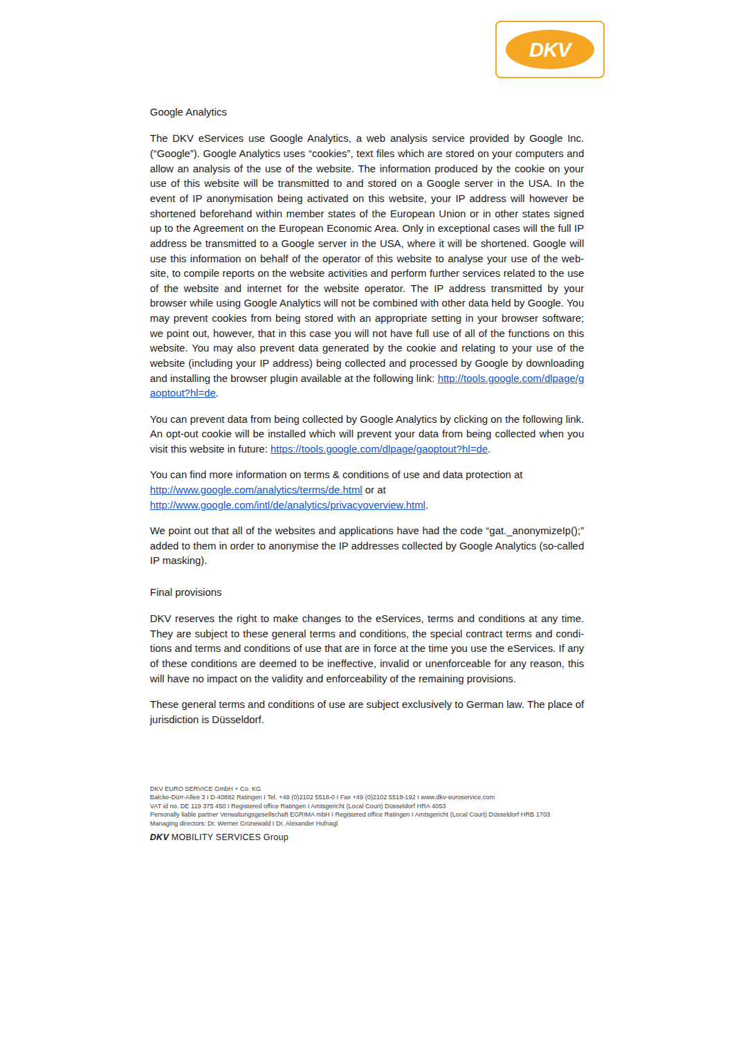DKV
Google Analytics
The DKV eServices use Google Analytics, a web analysis service provided by Google Inc. (“Google”). Google Analytics uses “cookies”, text files which are stored on your computers and allow an analysis of the use of the website. The information produced by the cookie on your use of this website will be transmitted to and stored on a Google server in the USA. In the event of IP anonymisation being activated on this website, your IP address will however be shortened beforehand within member states of the European Union or in other states signed up to the Agreement on the European Economic Area. Only in exceptional cases will the full IP address be transmitted to a Google server in the USA, where it will be shortened. Google will use this information on behalf of the operator of this website to analyse your use of the website, to compile reports on the website activities and perform further services related to the use of the website and internet for the website operator. The IP address transmitted by your browser while using Google Analytics will not be combined with other data held by Google. You may prevent cookies from being stored with an appropriate setting in your browser software; we point out, however, that in this case you will not have full use of all of the functions on this website. You may also prevent data generated by the cookie and relating to your use of the website (including your IP address) being collected and processed by Google by downloading and installing the browser plugin available at the following link: http://tools.google.com/dlpage/gaoptout?hl=de.
You can prevent data from being collected by Google Analytics by clicking on the following link. An opt-out cookie will be installed which will prevent your data from being collected when you visit this website in future: https://tools.google.com/dlpage/gaoptout?hl=de.
You can find more information on terms & conditions of use and data protection at
http://www.google.com/analytics/terms/de.html or at
http://www.google.com/intl/de/analytics/privacyoverview.html.
We point out that all of the websites and applications have had the code “gat._anonymizeIp();” added to them in order to anonymise the IP addresses collected by Google Analytics (so-called IP masking).
Final provisions
DKV reserves the right to make changes to the eServices, terms and conditions at any time. They are subject to these general terms and conditions, the special contract terms and conditions and terms and conditions of use that are in force at the time you use the eServices. If any of these conditions are deemed to be ineffective, invalid or unenforceable for any reason, this will have no impact on the validity and enforceability of the remaining provisions.
These general terms and conditions of use are subject exclusively to German law. The place of jurisdiction is Düsseldorf.
DKV EURO SERVICE GmbH + Co. KG
Balcke-Dürr-Allee 3 I D-40882 Ratingen I Tel. +49 (0)2102 5518-0 I Fax +49 (0)2102 5518-192 I www.dkv-euroservice.com
VAT id no. DE 119 375 450 I Registered office Ratingen I Amtsgericht (Local Court) Düsseldorf HRA 4053
Personally liable partner Verwaltungsgesellschaft EGRIMA mbH I Registered office Ratingen I Amtsgericht (Local Court) Düsseldorf HRB 1703
Managing directors: Dr. Werner Grünewald I Dr. Alexander Hufnagl
DKV MOBILITY SERVICES Group